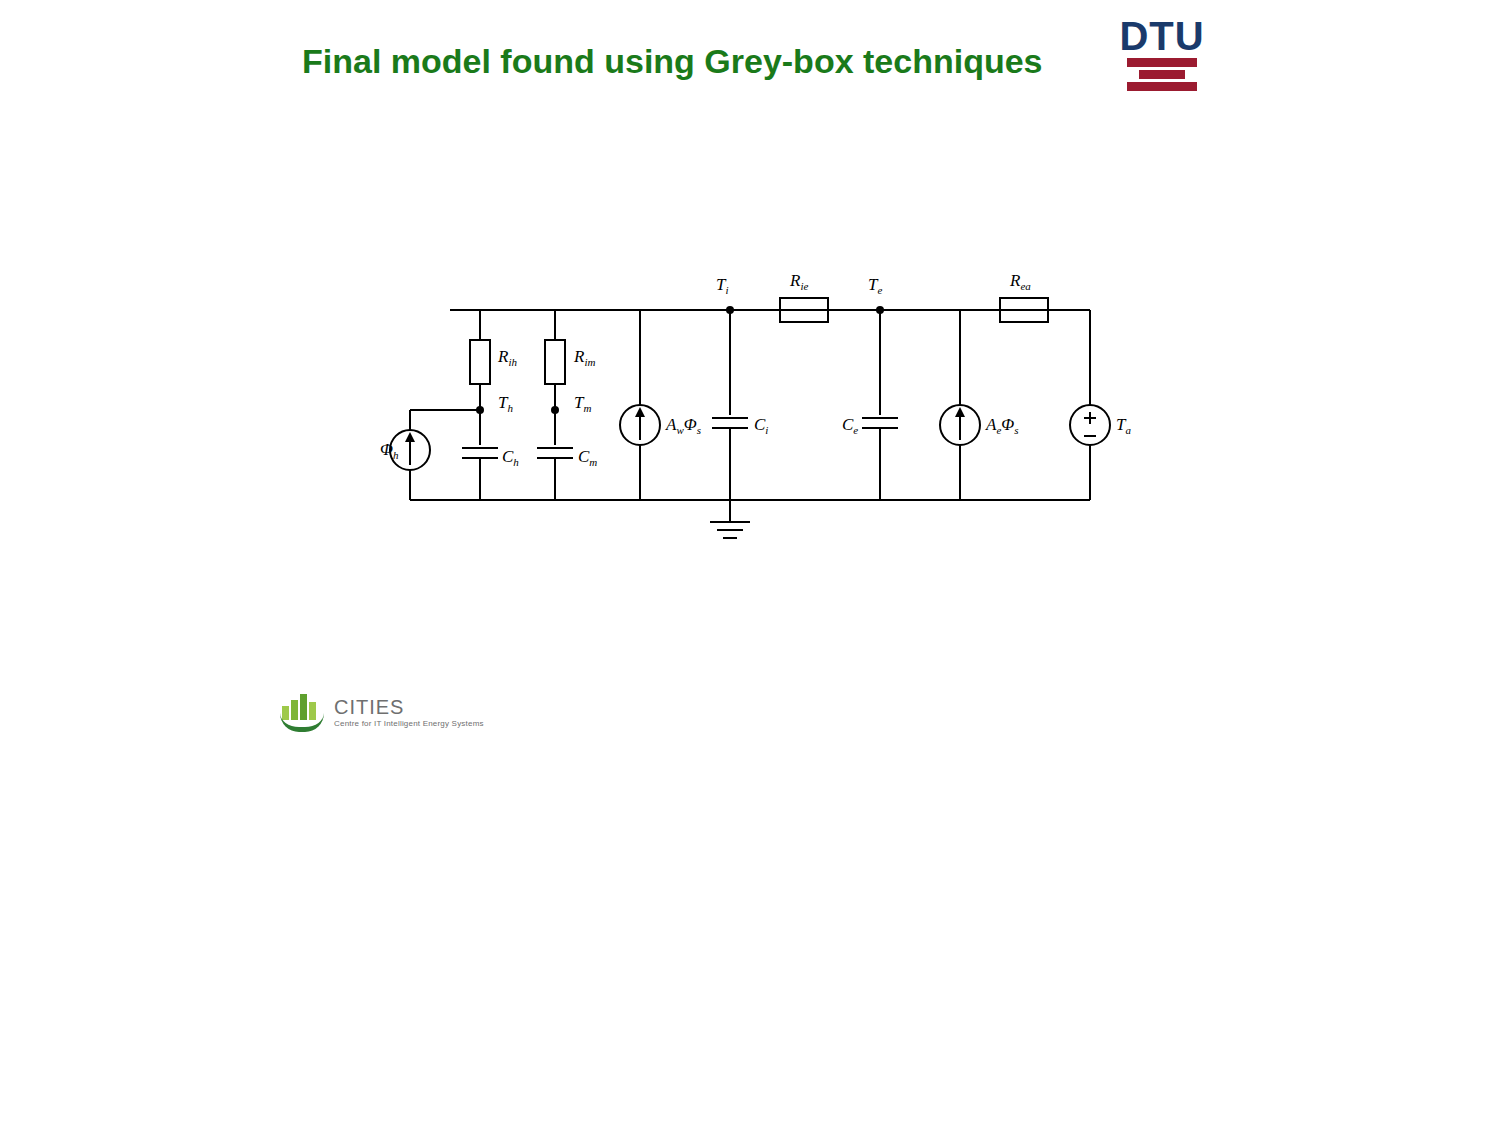Final model found using Grey-box techniques
DTU
Φh Rih Th Ch Rim Tm Cm AwΦs Ci Ti Rie Ce Te AeΦs Rea Ta
CITIES
Centre for IT Intelligent Energy Systems